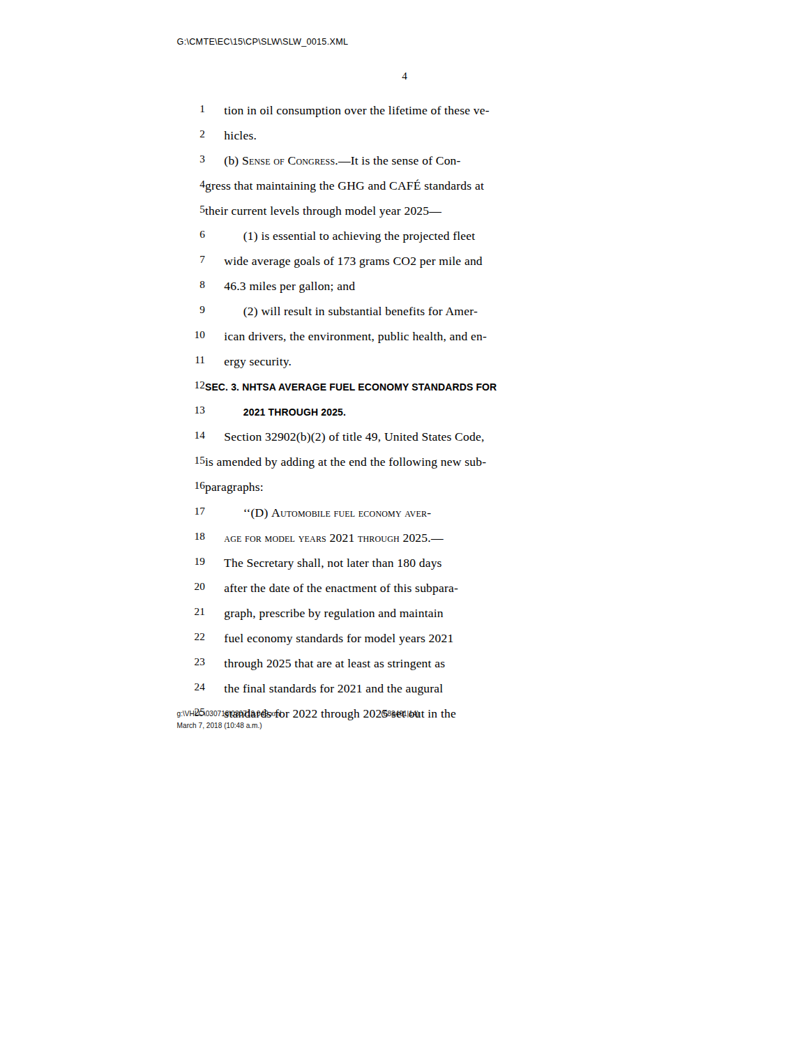G:\CMTE\EC\15\CP\SLW\SLW_0015.XML
4
| 1 | tion in oil consumption over the lifetime of these ve- |
| 2 | hicles. |
| 3 | (b) Sense of Congress. —It is the sense of Con- |
| 4 | gress that maintaining the GHG and CAFÉ standards at |
| 5 | their current levels through model year 2025— |
| 6 | (1) is essential to achieving the projected fleet |
| 7 | wide average goals of 173 grams CO2 per mile and |
| 8 | 46.3 miles per gallon; and |
| 9 | (2) will result in substantial benefits for Amer- |
| 10 | ican drivers, the environment, public health, and en- |
| 11 | ergy security. |
| 12 | SEC. 3. NHTSA AVERAGE FUEL ECONOMY STANDARDS FOR |
| 13 | 2021 THROUGH 2025. |
| 14 | Section 32902(b)(2) of title 49, United States Code, |
| 15 | is amended by adding at the end the following new sub- |
| 16 | paragraphs: |
| 17 | ‘‘(D) Automobile fuel economy aver- |
| 18 | age for model years 2021 through 2025. — |
| 19 | The Secretary shall, not later than 180 days |
| 20 | after the date of the enactment of this subpara- |
| 21 | graph, prescribe by regulation and maintain |
| 22 | fuel economy standards for model years 2021 |
| 23 | through 2025 that are at least as stringent as |
| 24 | the final standards for 2021 and the augural |
| 25 | standards for 2022 through 2025 set out in the |
g:\VHLC\030718\030718.049.xml
(683461|14)
March 7, 2018 (10:48 a.m.)